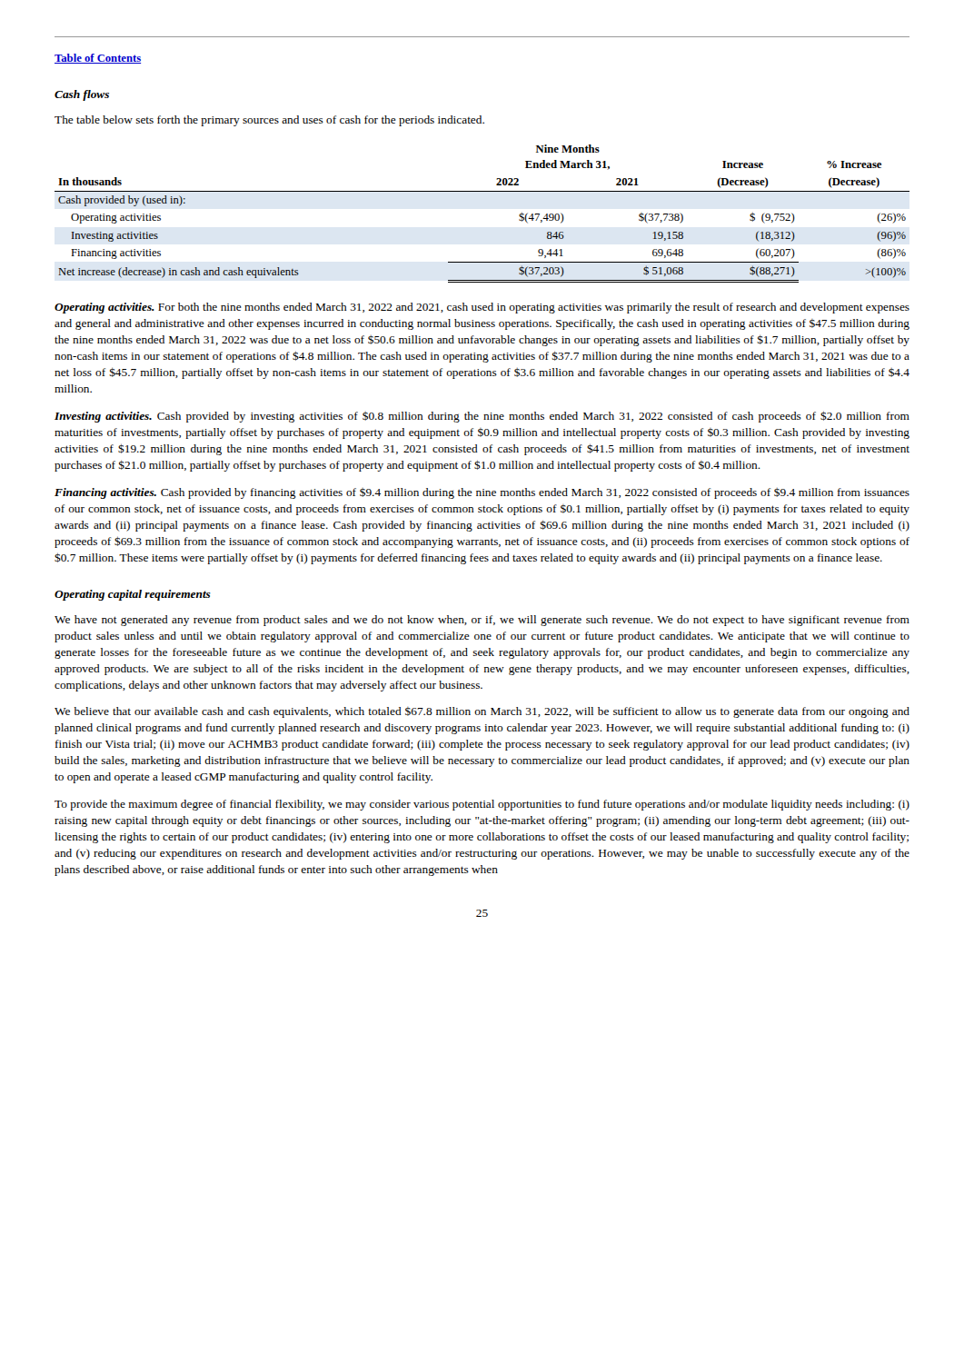Table of Contents
Cash flows
The table below sets forth the primary sources and uses of cash for the periods indicated.
| | Nine Months Ended March 31, | Increase | % Increase |
| In thousands | 2022 | 2021 | (Decrease) | (Decrease) |
| Cash provided by (used in): | | | | |
| Operating activities | $(47,490) | $(37,738) | $ (9,752) | (26)% |
| Investing activities | 846 | 19,158 | (18,312) | (96)% |
| Financing activities | 9,441 | 69,648 | (60,207) | (86)% |
| Net increase (decrease) in cash and cash equivalents | $(37,203) | $ 51,068 | $(88,271) | >(100)% |
Operating activities. For both the nine months ended March 31, 2022 and 2021, cash used in operating activities was primarily the result of research and development expenses and general and administrative and other expenses incurred in conducting normal business operations. Specifically, the cash used in operating activities of $47.5 million during the nine months ended March 31, 2022 was due to a net loss of $50.6 million and unfavorable changes in our operating assets and liabilities of $1.7 million, partially offset by non-cash items in our statement of operations of $4.8 million. The cash used in operating activities of $37.7 million during the nine months ended March 31, 2021 was due to a net loss of $45.7 million, partially offset by non-cash items in our statement of operations of $3.6 million and favorable changes in our operating assets and liabilities of $4.4 million.
Investing activities. Cash provided by investing activities of $0.8 million during the nine months ended March 31, 2022 consisted of cash proceeds of $2.0 million from maturities of investments, partially offset by purchases of property and equipment of $0.9 million and intellectual property costs of $0.3 million. Cash provided by investing activities of $19.2 million during the nine months ended March 31, 2021 consisted of cash proceeds of $41.5 million from maturities of investments, net of investment purchases of $21.0 million, partially offset by purchases of property and equipment of $1.0 million and intellectual property costs of $0.4 million.
Financing activities. Cash provided by financing activities of $9.4 million during the nine months ended March 31, 2022 consisted of proceeds of $9.4 million from issuances of our common stock, net of issuance costs, and proceeds from exercises of common stock options of $0.1 million, partially offset by (i) payments for taxes related to equity awards and (ii) principal payments on a finance lease. Cash provided by financing activities of $69.6 million during the nine months ended March 31, 2021 included (i) proceeds of $69.3 million from the issuance of common stock and accompanying warrants, net of issuance costs, and (ii) proceeds from exercises of common stock options of $0.7 million. These items were partially offset by (i) payments for deferred financing fees and taxes related to equity awards and (ii) principal payments on a finance lease.
Operating capital requirements
We have not generated any revenue from product sales and we do not know when, or if, we will generate such revenue. We do not expect to have significant revenue from product sales unless and until we obtain regulatory approval of and commercialize one of our current or future product candidates. We anticipate that we will continue to generate losses for the foreseeable future as we continue the development of, and seek regulatory approvals for, our product candidates, and begin to commercialize any approved products. We are subject to all of the risks incident in the development of new gene therapy products, and we may encounter unforeseen expenses, difficulties, complications, delays and other unknown factors that may adversely affect our business.
We believe that our available cash and cash equivalents, which totaled $67.8 million on March 31, 2022, will be sufficient to allow us to generate data from our ongoing and planned clinical programs and fund currently planned research and discovery programs into calendar year 2023. However, we will require substantial additional funding to: (i) finish our Vista trial; (ii) move our ACHMB3 product candidate forward; (iii) complete the process necessary to seek regulatory approval for our lead product candidates; (iv) build the sales, marketing and distribution infrastructure that we believe will be necessary to commercialize our lead product candidates, if approved; and (v) execute our plan to open and operate a leased cGMP manufacturing and quality control facility.
To provide the maximum degree of financial flexibility, we may consider various potential opportunities to fund future operations and/or modulate liquidity needs including: (i) raising new capital through equity or debt financings or other sources, including our "at-the-market offering" program; (ii) amending our long-term debt agreement; (iii) out-licensing the rights to certain of our product candidates; (iv) entering into one or more collaborations to offset the costs of our leased manufacturing and quality control facility; and (v) reducing our expenditures on research and development activities and/or restructuring our operations. However, we may be unable to successfully execute any of the plans described above, or raise additional funds or enter into such other arrangements when
25